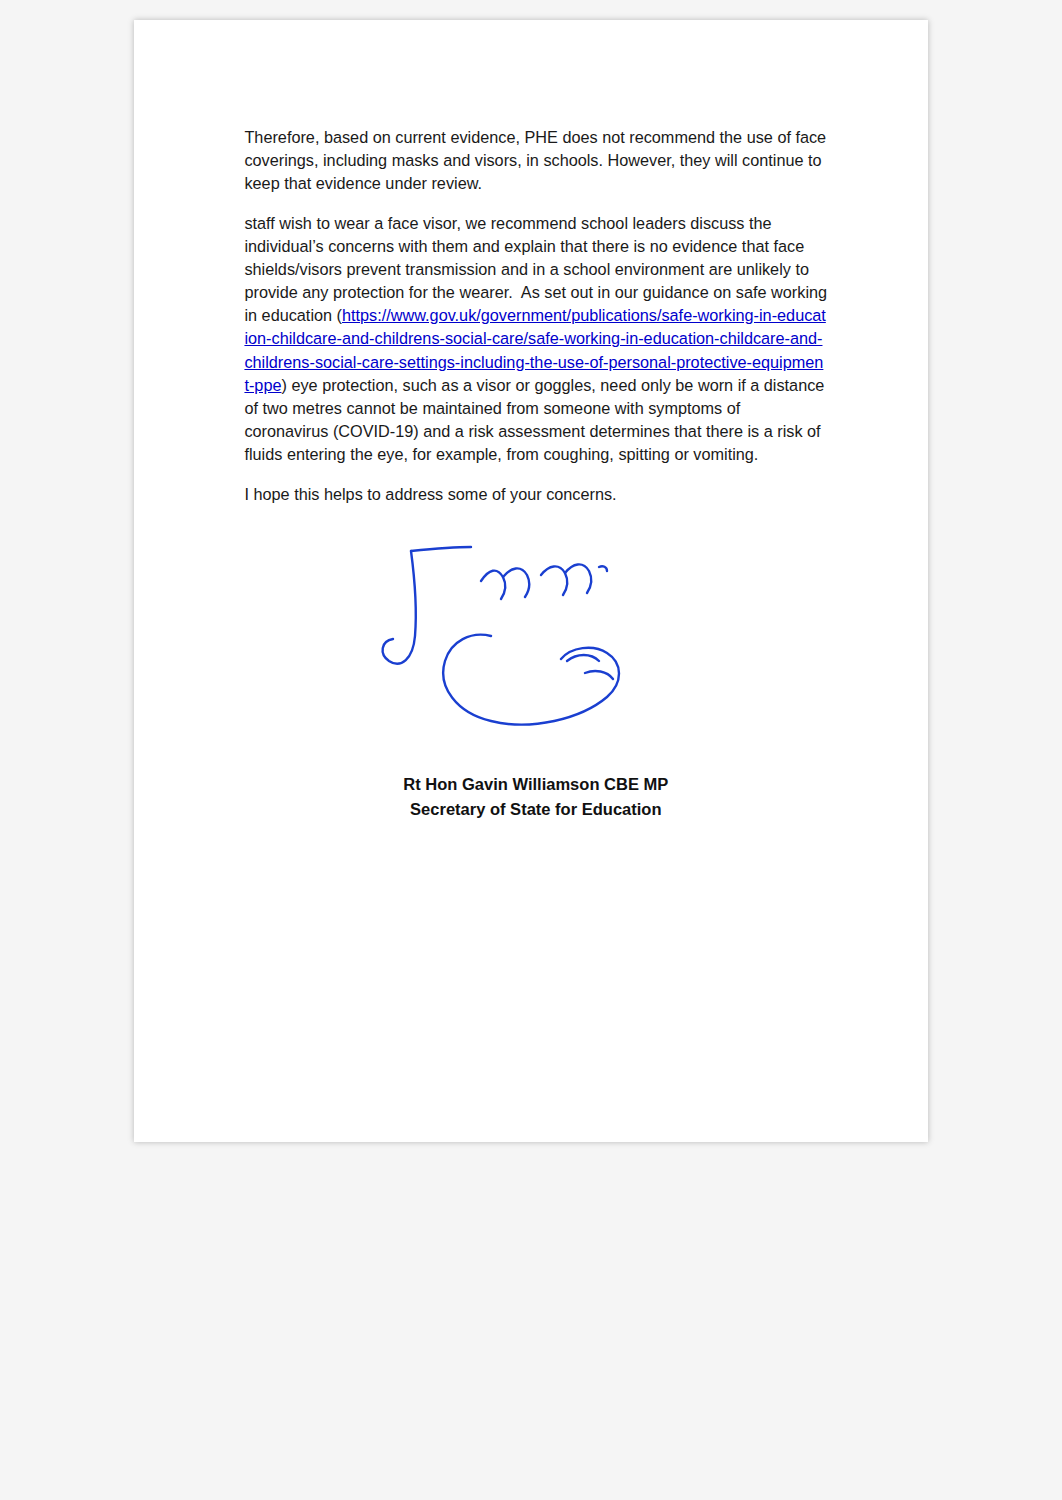Therefore, based on current evidence, PHE does not recommend the use of face coverings, including masks and visors, in schools. However, they will continue to keep that evidence under review.
staff wish to wear a face visor, we recommend school leaders discuss the individual’s concerns with them and explain that there is no evidence that face shields/visors prevent transmission and in a school environment are unlikely to provide any protection for the wearer. As set out in our guidance on safe working in education (https://www.gov.uk/government/publications/safe-working-in-education-childcare-and-childrens-social-care/safe-working-in-education-childcare-and-childrens-social-care-settings-including-the-use-of-personal-protective-equipment-ppe) eye protection, such as a visor or goggles, need only be worn if a distance of two metres cannot be maintained from someone with symptoms of coronavirus (COVID-19) and a risk assessment determines that there is a risk of fluids entering the eye, for example, from coughing, spitting or vomiting.
I hope this helps to address some of your concerns.
Rt Hon Gavin Williamson CBE MP
Secretary of State for Education